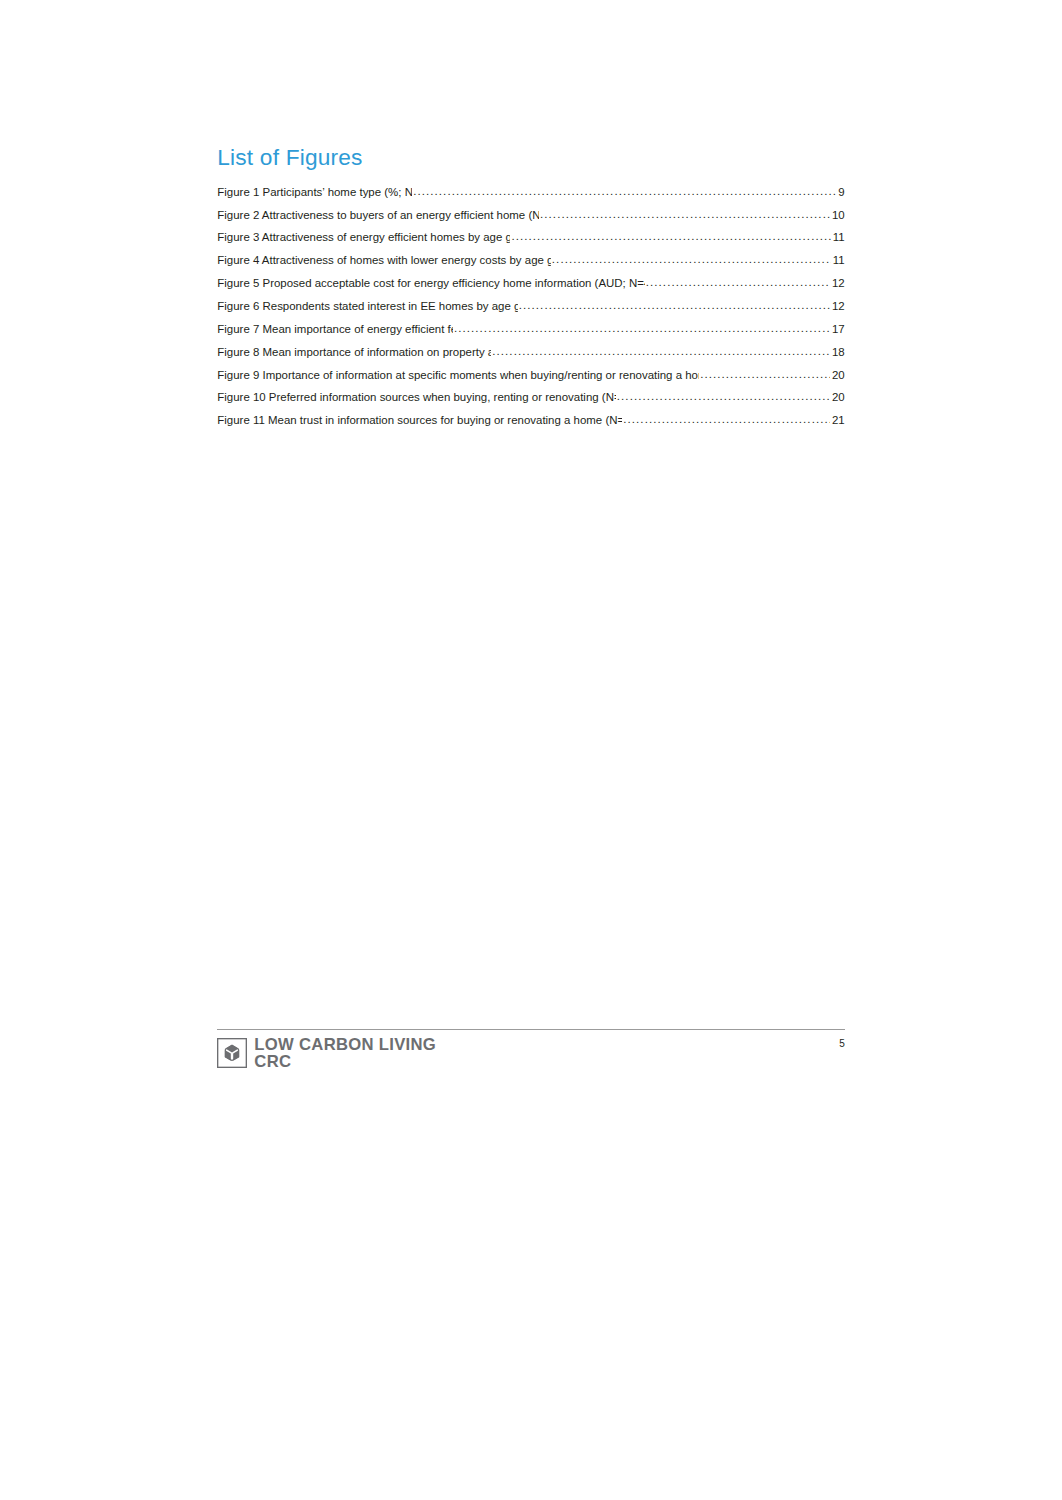List of Figures
Figure 1 Participants’ home type (%; N=864) .................................................................................................................. 9
Figure 2 Attractiveness to buyers of an energy efficient home (N=863) .......................................................................... 10
Figure 3 Attractiveness of energy efficient homes by age groups .................................................................................. 11
Figure 4 Attractiveness of homes with lower energy costs by age groups ....................................................................... 11
Figure 5 Proposed acceptable cost for energy efficiency home information (AUD; N=462) ............................................. 12
Figure 6 Respondents stated interest in EE homes by age groups ................................................................................ 12
Figure 7 Mean importance of energy efficient features ..................................................................................................... 17
Figure 8 Mean importance of information on property aspects ......................................................................................... 18
Figure 9 Importance of information at specific moments when buying/renting or renovating a home ............................... 20
Figure 10 Preferred information sources when buying, renting or renovating (N=864) ..................................................... 20
Figure 11 Mean trust in information sources for buying or renovating a home (N=864) ................................................... 21
LOW CARBON LIVING CRC
5